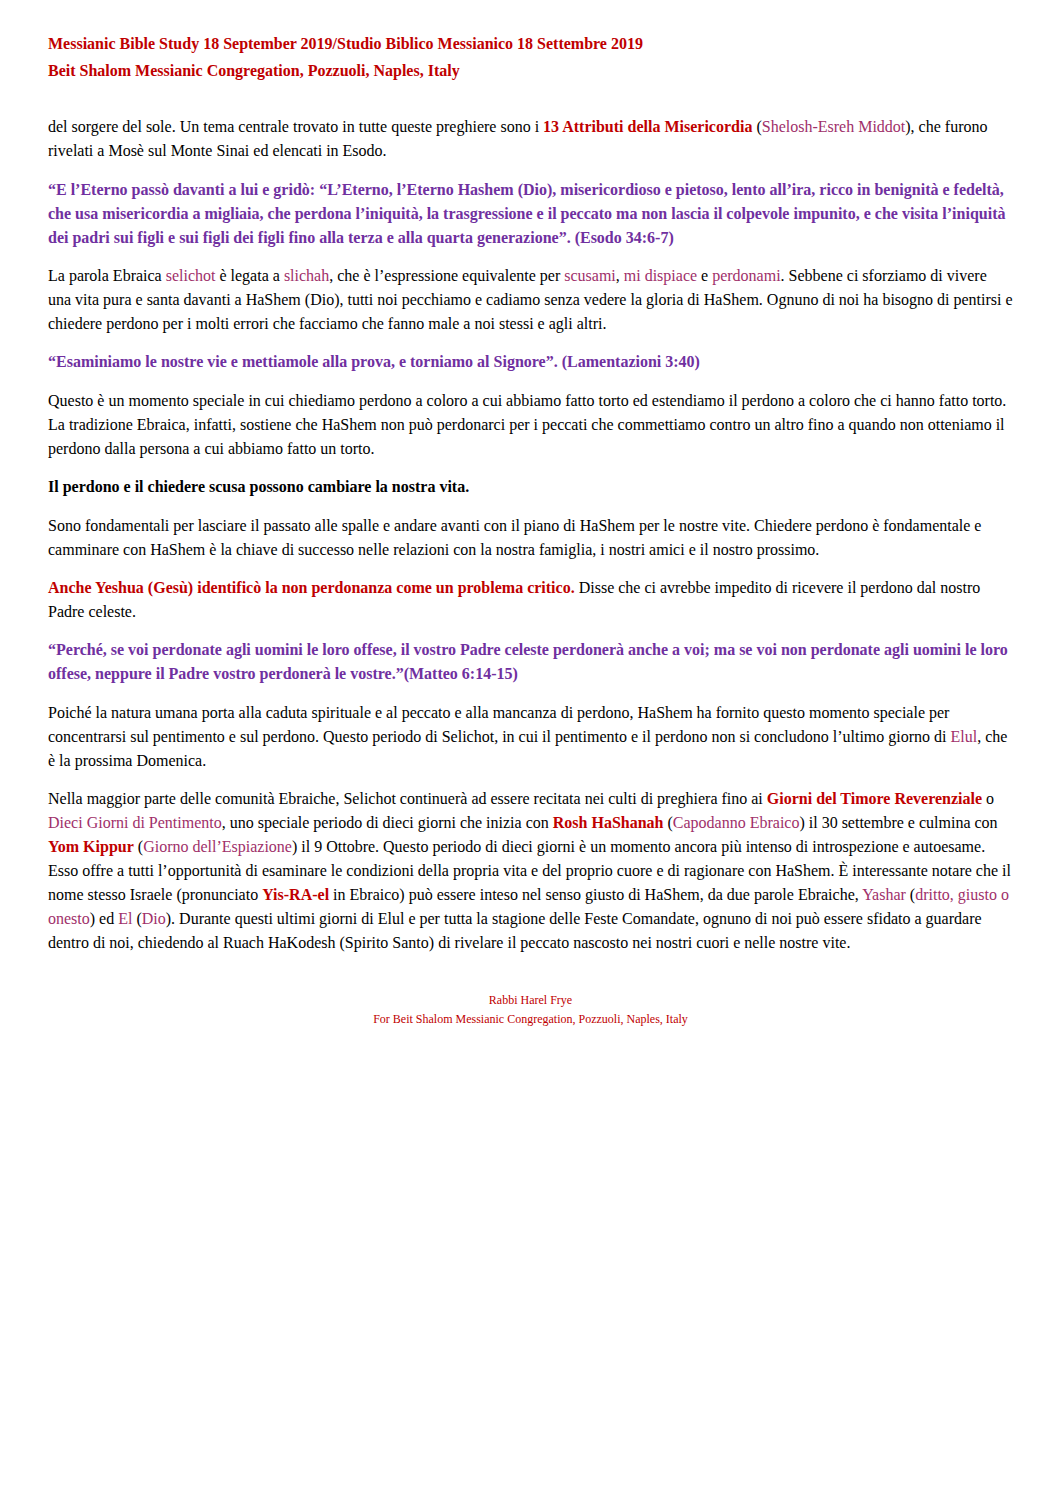Messianic Bible Study 18 September 2019/Studio Biblico Messianico 18 Settembre 2019
Beit Shalom Messianic Congregation, Pozzuoli, Naples, Italy
del sorgere del sole. Un tema centrale trovato in tutte queste preghiere sono i 13 Attributi della Misericordia (Shelosh-Esreh Middot), che furono rivelati a Mosè sul Monte Sinai ed elencati in Esodo.
“E l’Eterno passò davanti a lui e gridò: “L’Eterno, l’Eterno Hashem (Dio), misericordioso e pietoso, lento all’ira, ricco in benignità e fedeltà, che usa misericordia a migliaia, che perdona l’iniquità, la trasgressione e il peccato ma non lascia il colpevole impunito, e che visita l’iniquità dei padri sui figli e sui figli dei figli fino alla terza e alla quarta generazione”. (Esodo 34:6-7)
La parola Ebraica selichot è legata a slichah, che è l’espressione equivalente per scusami, mi dispiace e perdonami. Sebbene ci sforziamo di vivere una vita pura e santa davanti a HaShem (Dio), tutti noi pecchiamo e cadiamo senza vedere la gloria di HaShem. Ognuno di noi ha bisogno di pentirsi e chiedere perdono per i molti errori che facciamo che fanno male a noi stessi e agli altri.
“Esaminiamo le nostre vie e mettiamole alla prova, e torniamo al Signore”. (Lamentazioni 3:40)
Questo è un momento speciale in cui chiediamo perdono a coloro a cui abbiamo fatto torto ed estendiamo il perdono a coloro che ci hanno fatto torto. La tradizione Ebraica, infatti, sostiene che HaShem non può perdonarci per i peccati che commettiamo contro un altro fino a quando non otteniamo il perdono dalla persona a cui abbiamo fatto un torto.
Il perdono e il chiedere scusa possono cambiare la nostra vita.
Sono fondamentali per lasciare il passato alle spalle e andare avanti con il piano di HaShem per le nostre vite. Chiedere perdono è fondamentale e camminare con HaShem è la chiave di successo nelle relazioni con la nostra famiglia, i nostri amici e il nostro prossimo.
Anche Yeshua (Gesù) identificò la non perdonanza come un problema critico. Disse che ci avrebbe impedito di ricevere il perdono dal nostro Padre celeste.
“Perché, se voi perdonate agli uomini le loro offese, il vostro Padre celeste perdonerà anche a voi; ma se voi non perdonate agli uomini le loro offese, neppure il Padre vostro perdonerà le vostre.”(Matteo 6:14-15)
Poiché la natura umana porta alla caduta spirituale e al peccato e alla mancanza di perdono, HaShem ha fornito questo momento speciale per concentrarsi sul pentimento e sul perdono. Questo periodo di Selichot, in cui il pentimento e il perdono non si concludono l’ultimo giorno di Elul, che è la prossima Domenica.
Nella maggior parte delle comunità Ebraiche, Selichot continuerà ad essere recitata nei culti di preghiera fino ai Giorni del Timore Reverenziale o Dieci Giorni di Pentimento, uno speciale periodo di dieci giorni che inizia con Rosh HaShanah (Capodanno Ebraico) il 30 settembre e culmina con Yom Kippur (Giorno dell’Espiazione) il 9 Ottobre. Questo periodo di dieci giorni è un momento ancora più intenso di introspezione e autoesame. Esso offre a tutti l’opportunità di esaminare le condizioni della propria vita e del proprio cuore e di ragionare con HaShem. È interessante notare che il nome stesso Israele (pronunciato Yis-RA-el in Ebraico) può essere inteso nel senso giusto di HaShem, da due parole Ebraiche, Yashar (dritto, giusto o onesto) ed El (Dio). Durante questi ultimi giorni di Elul e per tutta la stagione delle Feste Comandate, ognuno di noi può essere sfidato a guardare dentro di noi, chiedendo al Ruach HaKodesh (Spirito Santo) di rivelare il peccato nascosto nei nostri cuori e nelle nostre vite.
Rabbi Harel Frye
For Beit Shalom Messianic Congregation, Pozzuoli, Naples, Italy